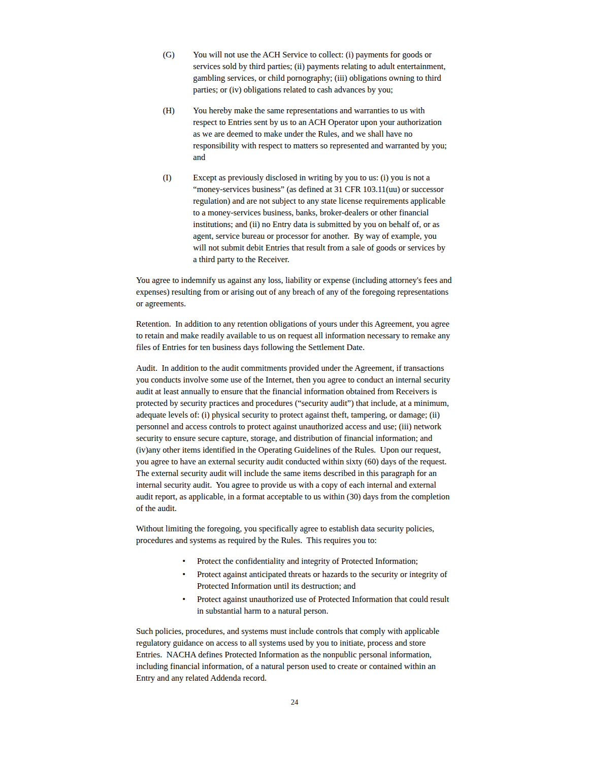(G) You will not use the ACH Service to collect: (i) payments for goods or services sold by third parties; (ii) payments relating to adult entertainment, gambling services, or child pornography; (iii) obligations owning to third parties; or (iv) obligations related to cash advances by you;
(H) You hereby make the same representations and warranties to us with respect to Entries sent by us to an ACH Operator upon your authorization as we are deemed to make under the Rules, and we shall have no responsibility with respect to matters so represented and warranted by you; and
(I) Except as previously disclosed in writing by you to us: (i) you is not a “money-services business” (as defined at 31 CFR 103.11(uu) or successor regulation) and are not subject to any state license requirements applicable to a money-services business, banks, broker-dealers or other financial institutions; and (ii) no Entry data is submitted by you on behalf of, or as agent, service bureau or processor for another. By way of example, you will not submit debit Entries that result from a sale of goods or services by a third party to the Receiver.
You agree to indemnify us against any loss, liability or expense (including attorney's fees and expenses) resulting from or arising out of any breach of any of the foregoing representations or agreements.
Retention. In addition to any retention obligations of yours under this Agreement, you agree to retain and make readily available to us on request all information necessary to remake any files of Entries for ten business days following the Settlement Date.
Audit. In addition to the audit commitments provided under the Agreement, if transactions you conducts involve some use of the Internet, then you agree to conduct an internal security audit at least annually to ensure that the financial information obtained from Receivers is protected by security practices and procedures (“security audit”) that include, at a minimum, adequate levels of: (i) physical security to protect against theft, tampering, or damage; (ii) personnel and access controls to protect against unauthorized access and use; (iii) network security to ensure secure capture, storage, and distribution of financial information; and (iv)any other items identified in the Operating Guidelines of the Rules. Upon our request, you agree to have an external security audit conducted within sixty (60) days of the request. The external security audit will include the same items described in this paragraph for an internal security audit. You agree to provide us with a copy of each internal and external audit report, as applicable, in a format acceptable to us within (30) days from the completion of the audit.
Without limiting the foregoing, you specifically agree to establish data security policies, procedures and systems as required by the Rules. This requires you to:
Protect the confidentiality and integrity of Protected Information;
Protect against anticipated threats or hazards to the security or integrity of Protected Information until its destruction; and
Protect against unauthorized use of Protected Information that could result in substantial harm to a natural person.
Such policies, procedures, and systems must include controls that comply with applicable regulatory guidance on access to all systems used by you to initiate, process and store Entries. NACHA defines Protected Information as the nonpublic personal information, including financial information, of a natural person used to create or contained within an Entry and any related Addenda record.
24